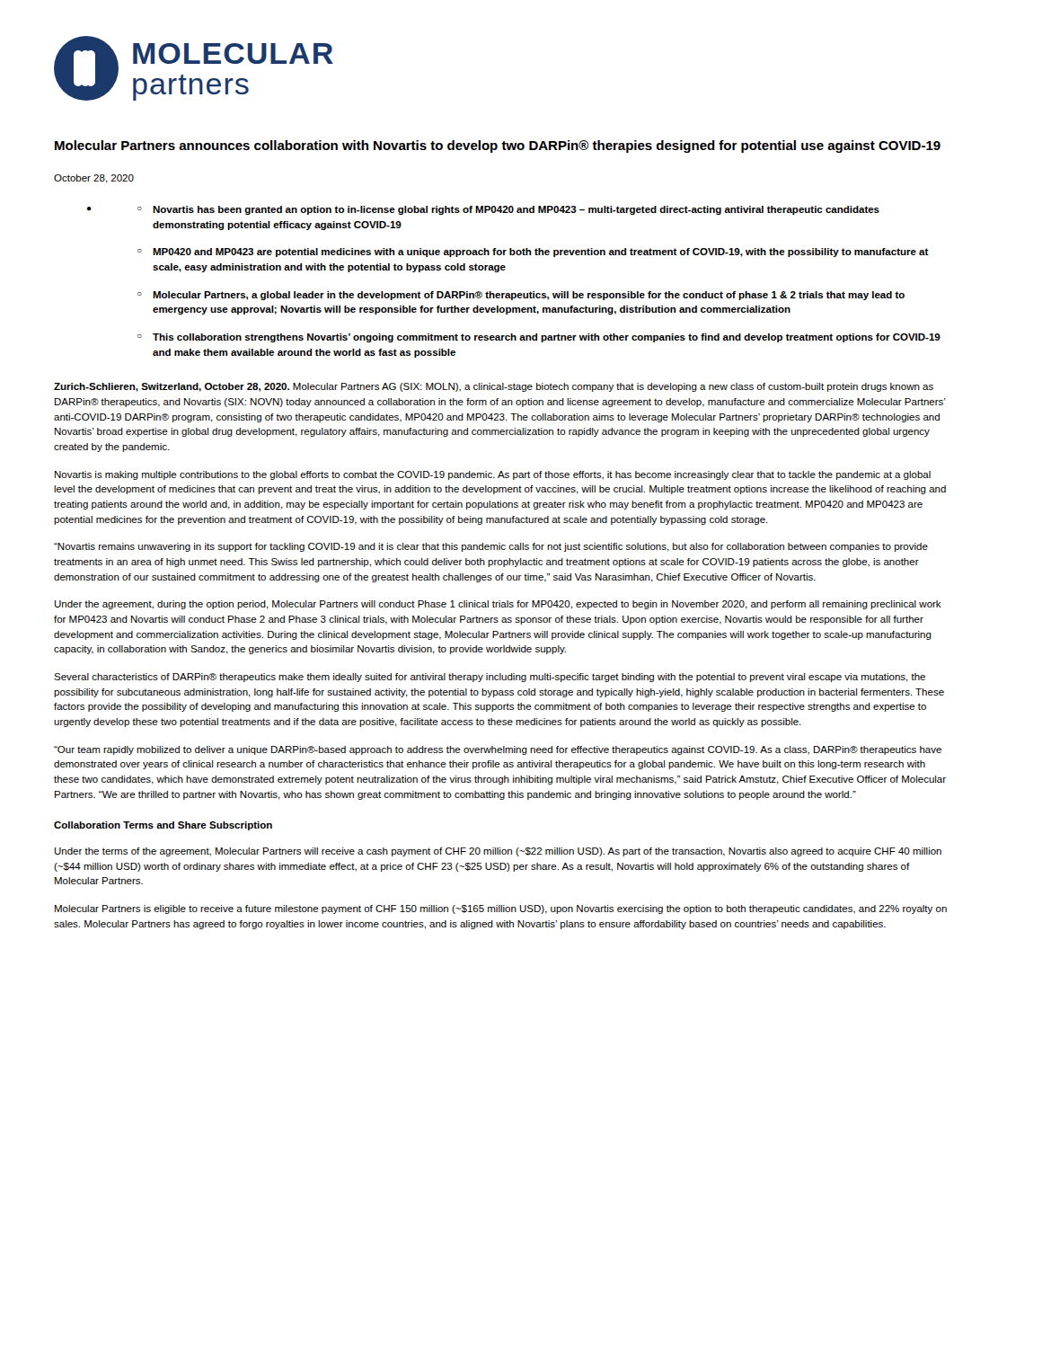MOLECULAR
partners
Molecular Partners announces collaboration with Novartis to develop two DARPin® therapies designed for potential use against COVID-19
October 28, 2020
Novartis has been granted an option to in-license global rights of MP0420 and MP0423 – multi-targeted direct-acting antiviral therapeutic candidates demonstrating potential efficacy against COVID-19
MP0420 and MP0423 are potential medicines with a unique approach for both the prevention and treatment of COVID-19, with the possibility to manufacture at scale, easy administration and with the potential to bypass cold storage
Molecular Partners, a global leader in the development of DARPin® therapeutics, will be responsible for the conduct of phase 1 & 2 trials that may lead to emergency use approval; Novartis will be responsible for further development, manufacturing, distribution and commercialization
This collaboration strengthens Novartis’ ongoing commitment to research and partner with other companies to find and develop treatment options for COVID-19 and make them available around the world as fast as possible
Zurich-Schlieren, Switzerland, October 28, 2020. Molecular Partners AG (SIX: MOLN), a clinical-stage biotech company that is developing a new class of custom-built protein drugs known as DARPin® therapeutics, and Novartis (SIX: NOVN) today announced a collaboration in the form of an option and license agreement to develop, manufacture and commercialize Molecular Partners’ anti-COVID-19 DARPin® program, consisting of two therapeutic candidates, MP0420 and MP0423. The collaboration aims to leverage Molecular Partners’ proprietary DARPin® technologies and Novartis’ broad expertise in global drug development, regulatory affairs, manufacturing and commercialization to rapidly advance the program in keeping with the unprecedented global urgency created by the pandemic.
Novartis is making multiple contributions to the global efforts to combat the COVID-19 pandemic. As part of those efforts, it has become increasingly clear that to tackle the pandemic at a global level the development of medicines that can prevent and treat the virus, in addition to the development of vaccines, will be crucial. Multiple treatment options increase the likelihood of reaching and treating patients around the world and, in addition, may be especially important for certain populations at greater risk who may benefit from a prophylactic treatment. MP0420 and MP0423 are potential medicines for the prevention and treatment of COVID-19, with the possibility of being manufactured at scale and potentially bypassing cold storage.
“Novartis remains unwavering in its support for tackling COVID-19 and it is clear that this pandemic calls for not just scientific solutions, but also for collaboration between companies to provide treatments in an area of high unmet need. This Swiss led partnership, which could deliver both prophylactic and treatment options at scale for COVID-19 patients across the globe, is another demonstration of our sustained commitment to addressing one of the greatest health challenges of our time,” said Vas Narasimhan, Chief Executive Officer of Novartis.
Under the agreement, during the option period, Molecular Partners will conduct Phase 1 clinical trials for MP0420, expected to begin in November 2020, and perform all remaining preclinical work for MP0423 and Novartis will conduct Phase 2 and Phase 3 clinical trials, with Molecular Partners as sponsor of these trials. Upon option exercise, Novartis would be responsible for all further development and commercialization activities. During the clinical development stage, Molecular Partners will provide clinical supply. The companies will work together to scale-up manufacturing capacity, in collaboration with Sandoz, the generics and biosimilar Novartis division, to provide worldwide supply.
Several characteristics of DARPin® therapeutics make them ideally suited for antiviral therapy including multi-specific target binding with the potential to prevent viral escape via mutations, the possibility for subcutaneous administration, long half-life for sustained activity, the potential to bypass cold storage and typically high-yield, highly scalable production in bacterial fermenters. These factors provide the possibility of developing and manufacturing this innovation at scale. This supports the commitment of both companies to leverage their respective strengths and expertise to urgently develop these two potential treatments and if the data are positive, facilitate access to these medicines for patients around the world as quickly as possible.
“Our team rapidly mobilized to deliver a unique DARPin®-based approach to address the overwhelming need for effective therapeutics against COVID-19. As a class, DARPin® therapeutics have demonstrated over years of clinical research a number of characteristics that enhance their profile as antiviral therapeutics for a global pandemic. We have built on this long-term research with these two candidates, which have demonstrated extremely potent neutralization of the virus through inhibiting multiple viral mechanisms,” said Patrick Amstutz, Chief Executive Officer of Molecular Partners. “We are thrilled to partner with Novartis, who has shown great commitment to combatting this pandemic and bringing innovative solutions to people around the world.”
Collaboration Terms and Share Subscription
Under the terms of the agreement, Molecular Partners will receive a cash payment of CHF 20 million (~$22 million USD). As part of the transaction, Novartis also agreed to acquire CHF 40 million (~$44 million USD) worth of ordinary shares with immediate effect, at a price of CHF 23 (~$25 USD) per share. As a result, Novartis will hold approximately 6% of the outstanding shares of Molecular Partners.
Molecular Partners is eligible to receive a future milestone payment of CHF 150 million (~$165 million USD), upon Novartis exercising the option to both therapeutic candidates, and 22% royalty on sales. Molecular Partners has agreed to forgo royalties in lower income countries, and is aligned with Novartis’ plans to ensure affordability based on countries’ needs and capabilities.